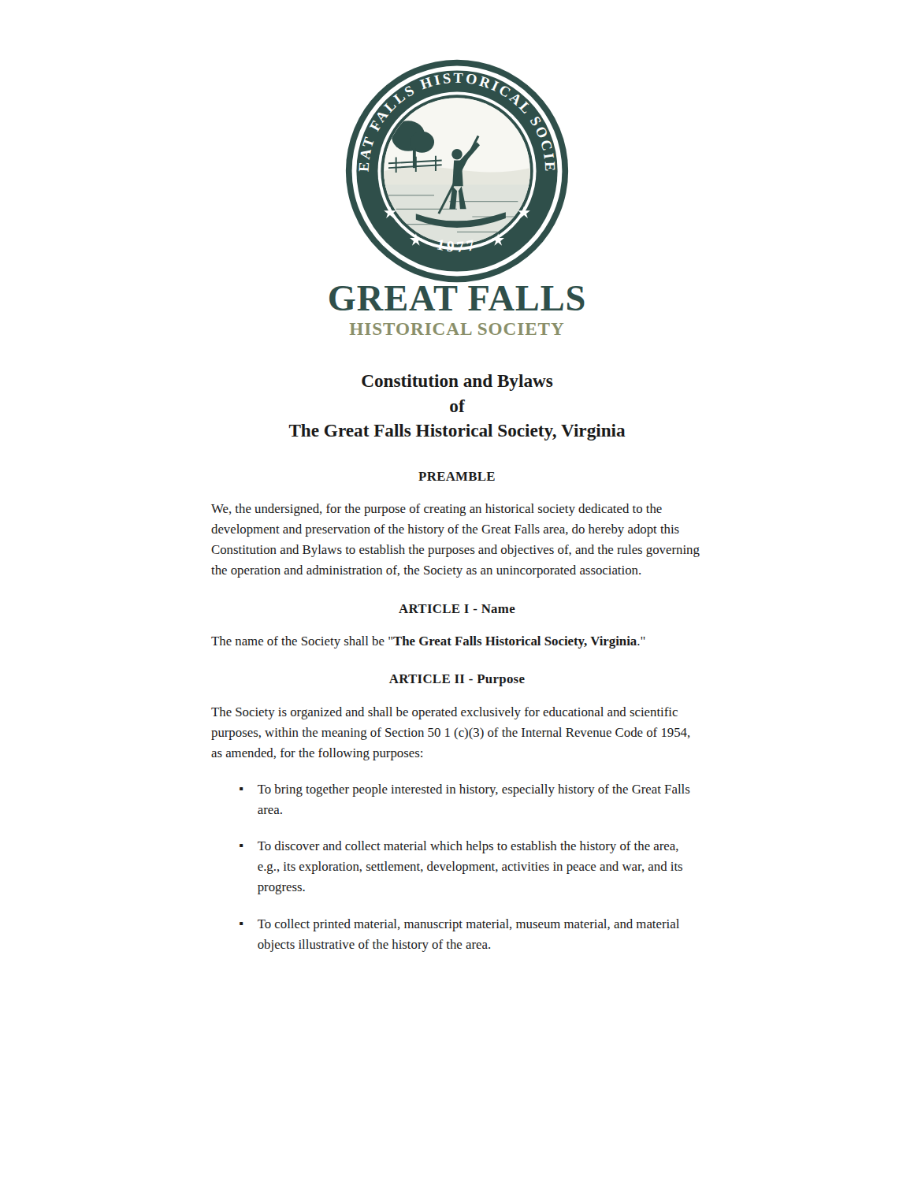GREAT FALLS HISTORICAL SOCIETY 1977
GREAT FALLS HISTORICAL SOCIETY
Constitution and Bylaws
of
The Great Falls Historical Society, Virginia
PREAMBLE
We, the undersigned, for the purpose of creating an historical society dedicated to the development and preservation of the history of the Great Falls area, do hereby adopt this Constitution and Bylaws to establish the purposes and objectives of, and the rules governing the operation and administration of, the Society as an unincorporated association.
ARTICLE I - Name
The name of the Society shall be "The Great Falls Historical Society, Virginia."
ARTICLE II - Purpose
The Society is organized and shall be operated exclusively for educational and scientific purposes, within the meaning of Section 50 1 (c)(3) of the Internal Revenue Code of 1954, as amended, for the following purposes:
To bring together people interested in history, especially history of the Great Falls area.
To discover and collect material which helps to establish the history of the area, e.g., its exploration, settlement, development, activities in peace and war, and its progress.
To collect printed material, manuscript material, museum material, and material objects illustrative of the history of the area.